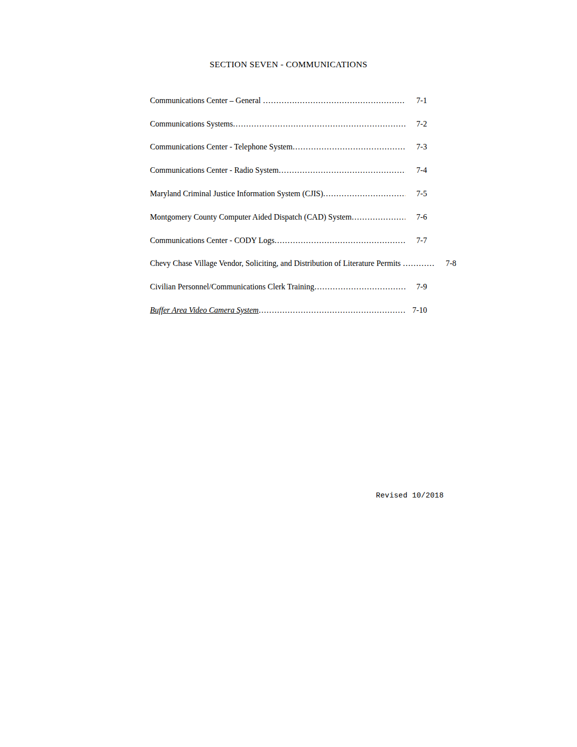SECTION SEVEN - COMMUNICATIONS
Communications Center – General ………… ..................................................................... 7-1
Communications Systems ................................................................................................ 7-2
Communications Center - Telephone System .................................................................... 7-3
Communications Center - Radio System ........................................................................... 7-4
Maryland Criminal Justice Information System (CJIS) ...................................................... 7-5
Montgomery County Computer Aided Dispatch (CAD) System ........................................ 7-6
Communications Center - CODY Logs .............................................................................. 7-7
Chevy Chase Village Vendor, Soliciting, and Distribution of Literature Permits ………… 7-8
Civilian Personnel/Communications Clerk Training .......................................................... 7-9
Buffer Area Video Camera System ..................................................................................... 7-10
Revised 10/2018